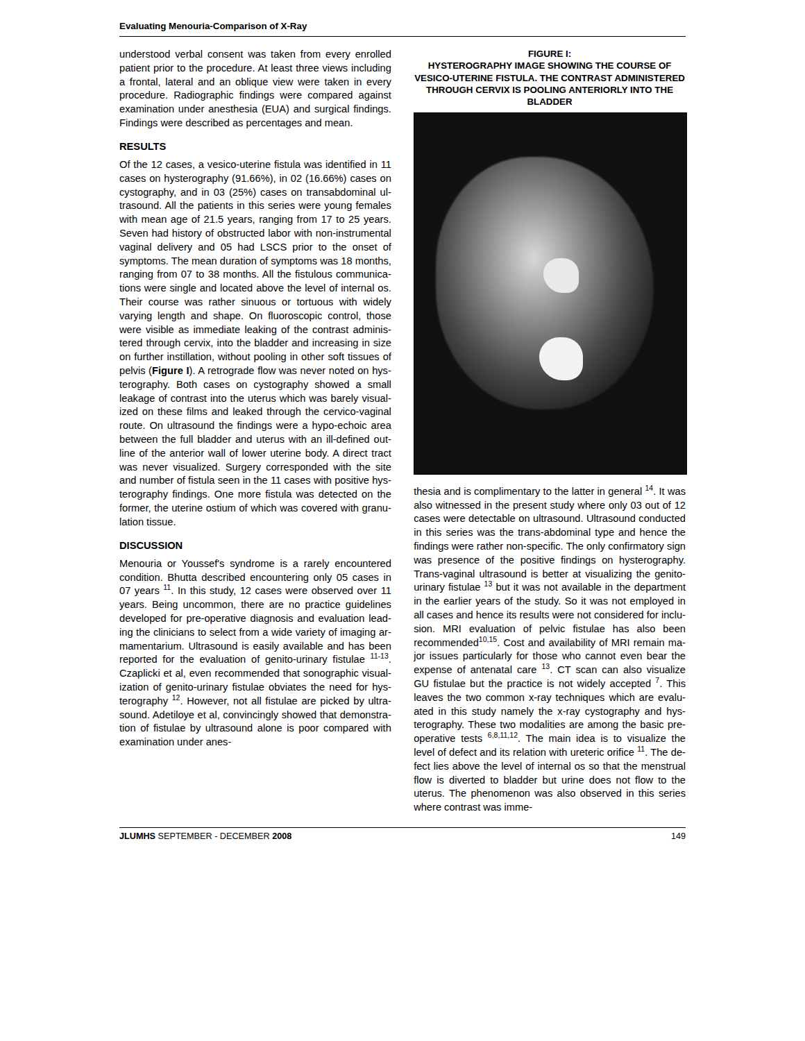Evaluating Menouria-Comparison of X-Ray
understood verbal consent was taken from every enrolled patient prior to the procedure. At least three views including a frontal, lateral and an oblique view were taken in every procedure. Radiographic findings were compared against examination under anesthesia (EUA) and surgical findings. Findings were described as percentages and mean.
Results
Of the 12 cases, a vesico-uterine fistula was identified in 11 cases on hysterography (91.66%), in 02 (16.66%) cases on cystography, and in 03 (25%) cases on transabdominal ultrasound. All the patients in this series were young females with mean age of 21.5 years, ranging from 17 to 25 years. Seven had history of obstructed labor with non-instrumental vaginal delivery and 05 had LSCS prior to the onset of symptoms. The mean duration of symptoms was 18 months, ranging from 07 to 38 months. All the fistulous communications were single and located above the level of internal os. Their course was rather sinuous or tortuous with widely varying length and shape. On fluoroscopic control, those were visible as immediate leaking of the contrast administered through cervix, into the bladder and increasing in size on further instillation, without pooling in other soft tissues of pelvis (Figure I). A retrograde flow was never noted on hysterography. Both cases on cystography showed a small leakage of contrast into the uterus which was barely visualized on these films and leaked through the cervico-vaginal route. On ultrasound the findings were a hypo-echoic area between the full bladder and uterus with an ill-defined outline of the anterior wall of lower uterine body. A direct tract was never visualized. Surgery corresponded with the site and number of fistula seen in the 11 cases with positive hysterography findings. One more fistula was detected on the former, the uterine ostium of which was covered with granulation tissue.
Discussion
Menouria or Youssef's syndrome is a rarely encountered condition. Bhutta described encountering only 05 cases in 07 years 11. In this study, 12 cases were observed over 11 years. Being uncommon, there are no practice guidelines developed for pre-operative diagnosis and evaluation leading the clinicians to select from a wide variety of imaging armamentarium. Ultrasound is easily available and has been reported for the evaluation of genito-urinary fistulae 11-13. Czaplicki et al, even recommended that sonographic visualization of genito-urinary fistulae obviates the need for hysterography 12. However, not all fistulae are picked by ultrasound. Adetiloye et al, convincingly showed that demonstration of fistulae by ultrasound alone is poor compared with examination under anes-
Figure I:
Hysterography image showing the course of vesico-uterine fistula. The contrast administered through cervix is pooling anteriorly into the bladder
thesia and is complimentary to the latter in general 14. It was also witnessed in the present study where only 03 out of 12 cases were detectable on ultrasound. Ultrasound conducted in this series was the trans-abdominal type and hence the findings were rather non-specific. The only confirmatory sign was presence of the positive findings on hysterography. Trans-vaginal ultrasound is better at visualizing the genito-urinary fistulae 13 but it was not available in the department in the earlier years of the study. So it was not employed in all cases and hence its results were not considered for inclusion. MRI evaluation of pelvic fistulae has also been recommended10,15. Cost and availability of MRI remain major issues particularly for those who cannot even bear the expense of antenatal care 13. CT scan can also visualize GU fistulae but the practice is not widely accepted 7. This leaves the two common x-ray techniques which are evaluated in this study namely the x-ray cystography and hysterography. These two modalities are among the basic pre-operative tests 6,8,11,12. The main idea is to visualize the level of defect and its relation with ureteric orifice 11. The defect lies above the level of internal os so that the menstrual flow is diverted to bladder but urine does not flow to the uterus. The phenomenon was also observed in this series where contrast was imme-
JLUMHS SEPTEMBER - DECEMBER 2008
149